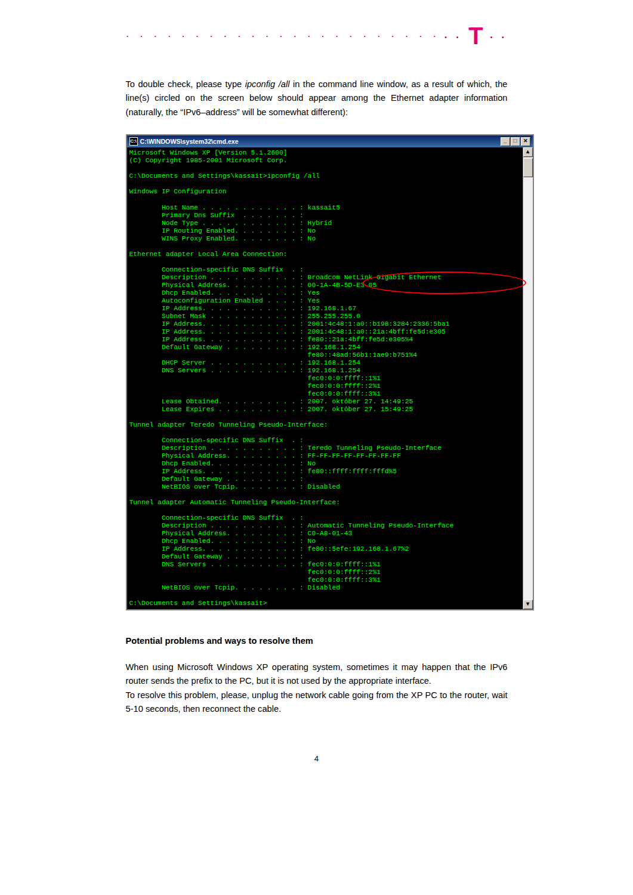· · · · · · · · · · · · · · · · · · · · · · · · · · · · · · · · · · · · · · · · · · · · · · · · · · ·
· · T · ·
To double check, please type ipconfig /all in the command line window, as a result of which, the line(s) circled on the screen below should appear among the Ethernet adapter information (naturally, the “IPv6–address” will be somewhat different):
C:\C:\WINDOWS\system32\cmd.exe
_□✕
Microsoft Windows XP [Version 5.1.2600] (C) Copyright 1985-2001 Microsoft Corp. C:\Documents and Settings\kassait>ipconfig /all Windows IP Configuration Host Name . . . . . . . . . . . . : kassait5 Primary Dns Suffix . . . . . . . : Node Type . . . . . . . . . . . . : Hybrid IP Routing Enabled. . . . . . . . : No WINS Proxy Enabled. . . . . . . . : No Ethernet adapter Local Area Connection: Connection-specific DNS Suffix . : Description . . . . . . . . . . . : Broadcom NetLink Gigabit Ethernet Physical Address. . . . . . . . . : 00-1A-4B-5D-E3-05 Dhcp Enabled. . . . . . . . . . . : Yes Autoconfiguration Enabled . . . . : Yes IP Address. . . . . . . . . . . . : 192.168.1.67 Subnet Mask . . . . . . . . . . . : 255.255.255.0 IP Address. . . . . . . . . . . . : 2001:4c48:1:a0::b198:3284:2336:5ba1 IP Address. . . . . . . . . . . . : 2001:4c48:1:a0::21a:4bff:fe5d:e305 IP Address. . . . . . . . . . . . : fe80::21a:4bff:fe5d:e305%4 Default Gateway . . . . . . . . . : 192.168.1.254 fe80::48ad:56b1:1ae9:b751%4 DHCP Server . . . . . . . . . . . : 192.168.1.254 DNS Servers . . . . . . . . . . . : 192.168.1.254 fec0:0:0:ffff::1%1 fec0:0:0:ffff::2%1 fec0:0:0:ffff::3%1 Lease Obtained. . . . . . . . . . : 2007. október 27. 14:49:25 Lease Expires . . . . . . . . . . : 2007. október 27. 15:49:25 Tunnel adapter Teredo Tunneling Pseudo-Interface: Connection-specific DNS Suffix . : Description . . . . . . . . . . . : Teredo Tunneling Pseudo-Interface Physical Address. . . . . . . . . : FF-FF-FF-FF-FF-FF-FF-FF Dhcp Enabled. . . . . . . . . . . : No IP Address. . . . . . . . . . . . : fe80::ffff:ffff:fffd%5 Default Gateway . . . . . . . . . : NetBIOS over Tcpip. . . . . . . . : Disabled Tunnel adapter Automatic Tunneling Pseudo-Interface: Connection-specific DNS Suffix . : Description . . . . . . . . . . . : Automatic Tunneling Pseudo-Interface Physical Address. . . . . . . . . : C0-A8-01-43 Dhcp Enabled. . . . . . . . . . . : No IP Address. . . . . . . . . . . . : fe80::5efe:192.168.1.67%2 Default Gateway . . . . . . . . . : DNS Servers . . . . . . . . . . . : fec0:0:0:ffff::1%1 fec0:0:0:ffff::2%1 fec0:0:0:ffff::3%1 NetBIOS over Tcpip. . . . . . . . : Disabled C:\Documents and Settings\kassait>
▲
▼
Potential problems and ways to resolve them
When using Microsoft Windows XP operating system, sometimes it may happen that the IPv6 router sends the prefix to the PC, but it is not used by the appropriate interface.
To resolve this problem, please, unplug the network cable going from the XP PC to the router, wait 5-10 seconds, then reconnect the cable.
4